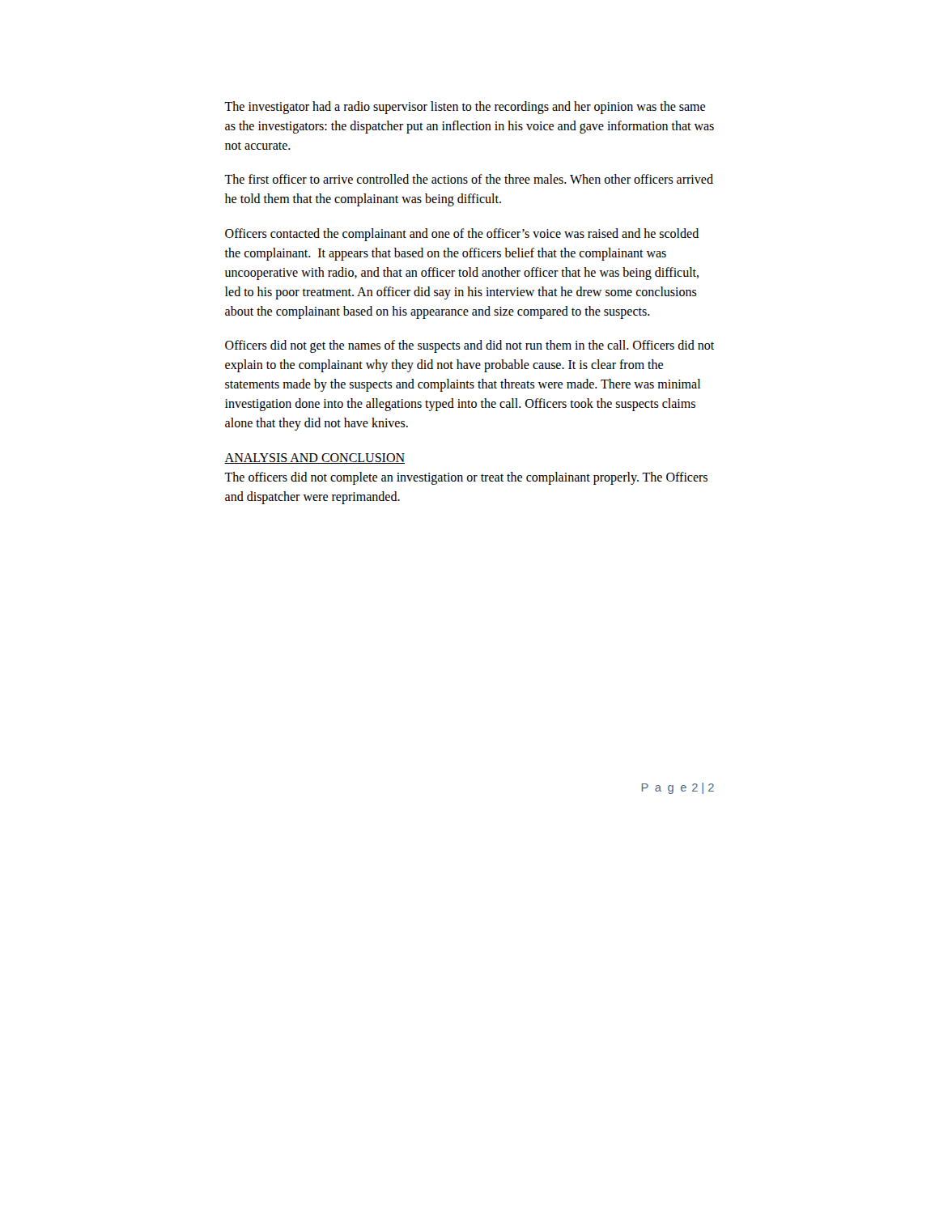The investigator had a radio supervisor listen to the recordings and her opinion was the same as the investigators: the dispatcher put an inflection in his voice and gave information that was not accurate.
The first officer to arrive controlled the actions of the three males. When other officers arrived he told them that the complainant was being difficult.
Officers contacted the complainant and one of the officer’s voice was raised and he scolded the complainant. It appears that based on the officers belief that the complainant was uncooperative with radio, and that an officer told another officer that he was being difficult, led to his poor treatment. An officer did say in his interview that he drew some conclusions about the complainant based on his appearance and size compared to the suspects.
Officers did not get the names of the suspects and did not run them in the call. Officers did not explain to the complainant why they did not have probable cause. It is clear from the statements made by the suspects and complaints that threats were made. There was minimal investigation done into the allegations typed into the call. Officers took the suspects claims alone that they did not have knives.
ANALYSIS AND CONCLUSION
The officers did not complete an investigation or treat the complainant properly. The Officers and dispatcher were reprimanded.
P a g e 2 | 2